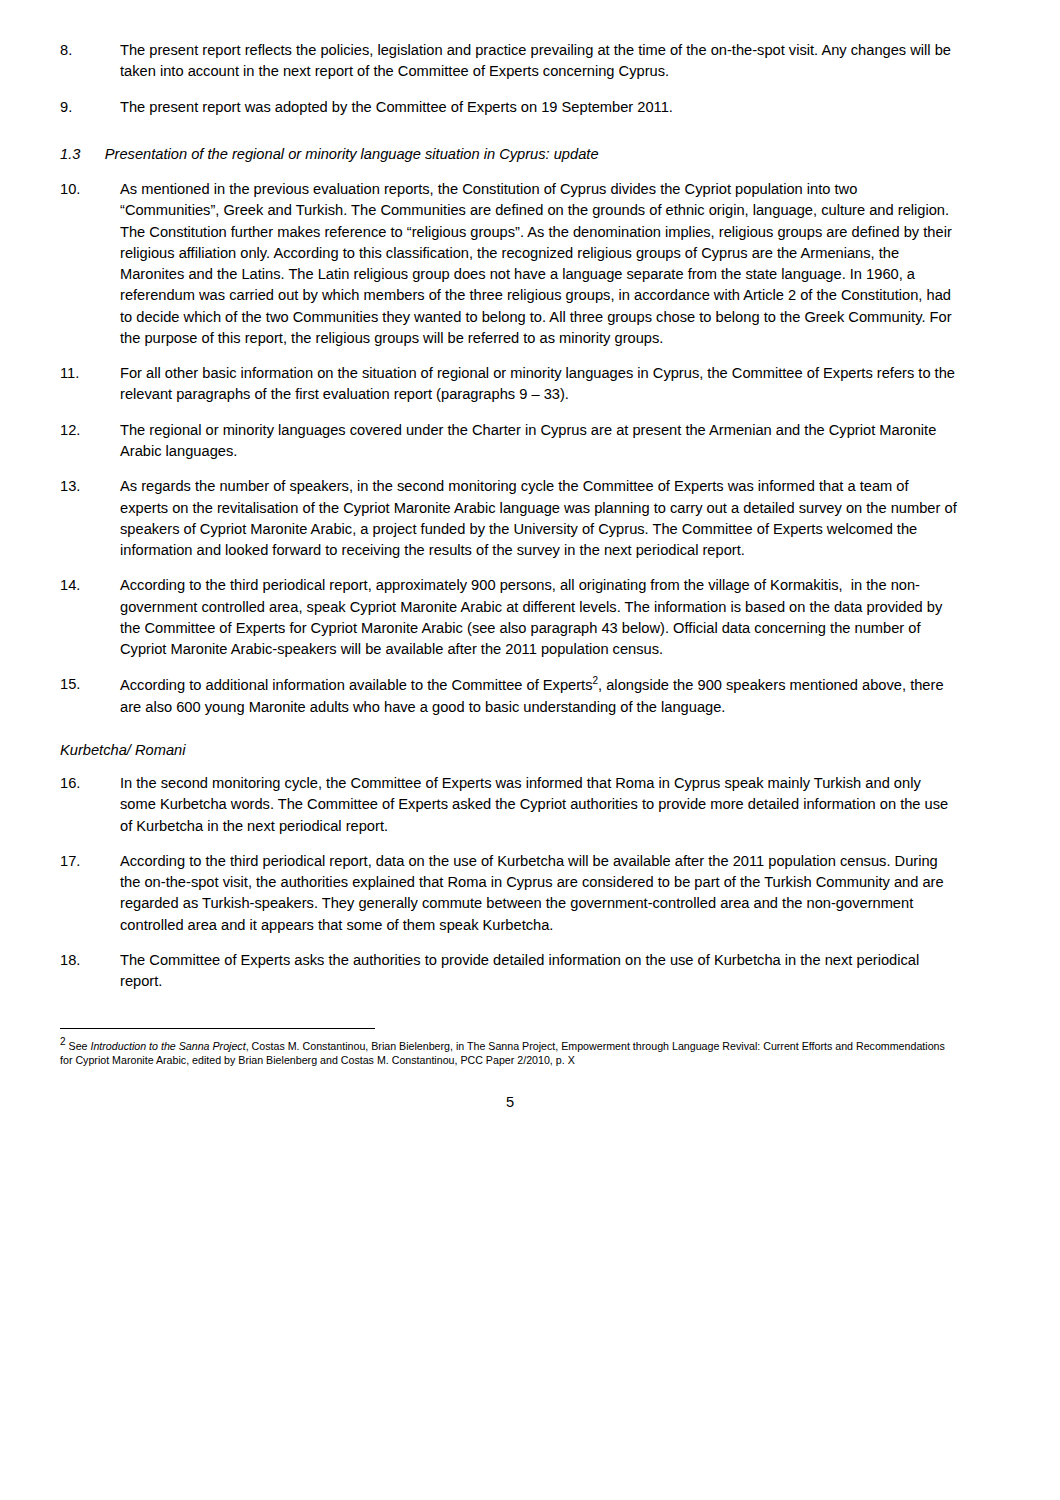8.
The present report reflects the policies, legislation and practice prevailing at the time of the on-the-spot visit. Any changes will be taken into account in the next report of the Committee of Experts concerning Cyprus.
9.
The present report was adopted by the Committee of Experts on 19 September 2011.
1.3 Presentation of the regional or minority language situation in Cyprus: update
10.
As mentioned in the previous evaluation reports, the Constitution of Cyprus divides the Cypriot population into two “Communities”, Greek and Turkish. The Communities are defined on the grounds of ethnic origin, language, culture and religion. The Constitution further makes reference to “religious groups”. As the denomination implies, religious groups are defined by their religious affiliation only. According to this classification, the recognized religious groups of Cyprus are the Armenians, the Maronites and the Latins. The Latin religious group does not have a language separate from the state language. In 1960, a referendum was carried out by which members of the three religious groups, in accordance with Article 2 of the Constitution, had to decide which of the two Communities they wanted to belong to. All three groups chose to belong to the Greek Community. For the purpose of this report, the religious groups will be referred to as minority groups.
11.
For all other basic information on the situation of regional or minority languages in Cyprus, the Committee of Experts refers to the relevant paragraphs of the first evaluation report (paragraphs 9 – 33).
12.
The regional or minority languages covered under the Charter in Cyprus are at present the Armenian and the Cypriot Maronite Arabic languages.
13.
As regards the number of speakers, in the second monitoring cycle the Committee of Experts was informed that a team of experts on the revitalisation of the Cypriot Maronite Arabic language was planning to carry out a detailed survey on the number of speakers of Cypriot Maronite Arabic, a project funded by the University of Cyprus. The Committee of Experts welcomed the information and looked forward to receiving the results of the survey in the next periodical report.
14.
According to the third periodical report, approximately 900 persons, all originating from the village of Kormakitis, in the non-government controlled area, speak Cypriot Maronite Arabic at different levels. The information is based on the data provided by the Committee of Experts for Cypriot Maronite Arabic (see also paragraph 43 below). Official data concerning the number of Cypriot Maronite Arabic-speakers will be available after the 2011 population census.
15.
According to additional information available to the Committee of Experts2, alongside the 900 speakers mentioned above, there are also 600 young Maronite adults who have a good to basic understanding of the language.
Kurbetcha/ Romani
16.
In the second monitoring cycle, the Committee of Experts was informed that Roma in Cyprus speak mainly Turkish and only some Kurbetcha words. The Committee of Experts asked the Cypriot authorities to provide more detailed information on the use of Kurbetcha in the next periodical report.
17.
According to the third periodical report, data on the use of Kurbetcha will be available after the 2011 population census. During the on-the-spot visit, the authorities explained that Roma in Cyprus are considered to be part of the Turkish Community and are regarded as Turkish-speakers. They generally commute between the government-controlled area and the non-government controlled area and it appears that some of them speak Kurbetcha.
18.
The Committee of Experts asks the authorities to provide detailed information on the use of Kurbetcha in the next periodical report.
2 See Introduction to the Sanna Project, Costas M. Constantinou, Brian Bielenberg, in The Sanna Project, Empowerment through Language Revival: Current Efforts and Recommendations for Cypriot Maronite Arabic, edited by Brian Bielenberg and Costas M. Constantinou, PCC Paper 2/2010, p. X
5